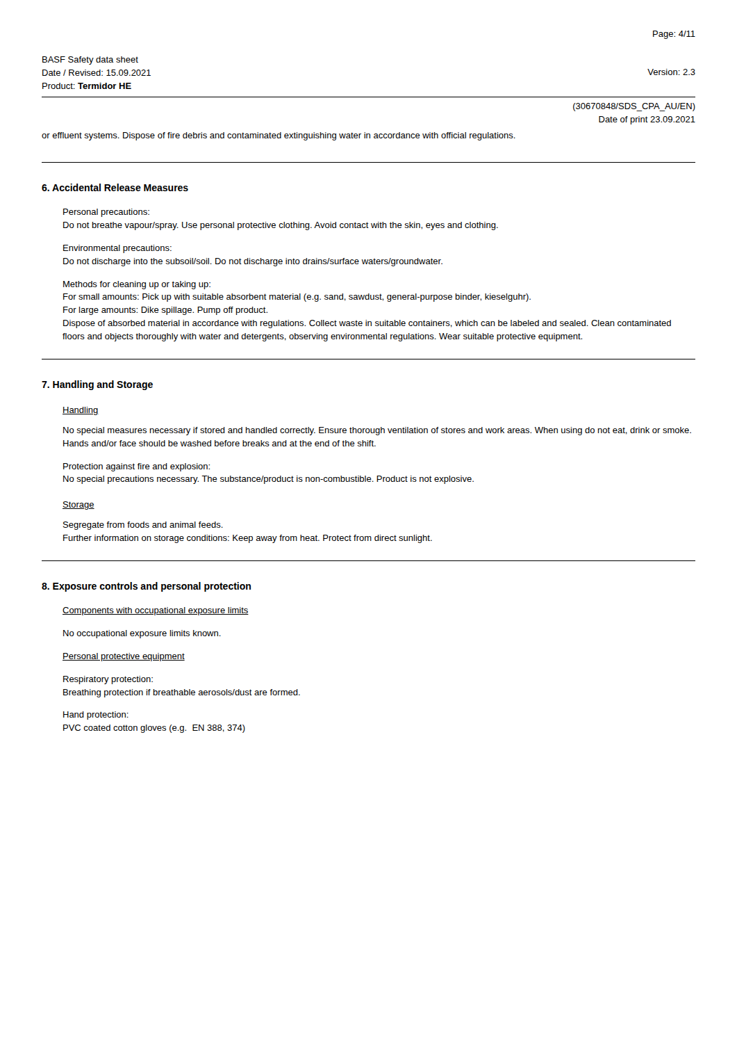Page: 4/11
BASF Safety data sheet
Date / Revised: 15.09.2021
Product: Termidor HE
Version: 2.3
(30670848/SDS_CPA_AU/EN)
Date of print 23.09.2021
or effluent systems. Dispose of fire debris and contaminated extinguishing water in accordance with official regulations.
6. Accidental Release Measures
Personal precautions:
Do not breathe vapour/spray. Use personal protective clothing. Avoid contact with the skin, eyes and clothing.
Environmental precautions:
Do not discharge into the subsoil/soil. Do not discharge into drains/surface waters/groundwater.
Methods for cleaning up or taking up:
For small amounts: Pick up with suitable absorbent material (e.g. sand, sawdust, general-purpose binder, kieselguhr).
For large amounts: Dike spillage. Pump off product.
Dispose of absorbed material in accordance with regulations. Collect waste in suitable containers, which can be labeled and sealed. Clean contaminated floors and objects thoroughly with water and detergents, observing environmental regulations. Wear suitable protective equipment.
7. Handling and Storage
Handling
No special measures necessary if stored and handled correctly. Ensure thorough ventilation of stores and work areas. When using do not eat, drink or smoke. Hands and/or face should be washed before breaks and at the end of the shift.
Protection against fire and explosion:
No special precautions necessary. The substance/product is non-combustible. Product is not explosive.
Storage
Segregate from foods and animal feeds.
Further information on storage conditions: Keep away from heat. Protect from direct sunlight.
8. Exposure controls and personal protection
Components with occupational exposure limits
No occupational exposure limits known.
Personal protective equipment
Respiratory protection:
Breathing protection if breathable aerosols/dust are formed.
Hand protection:
PVC coated cotton gloves (e.g. EN 388, 374)